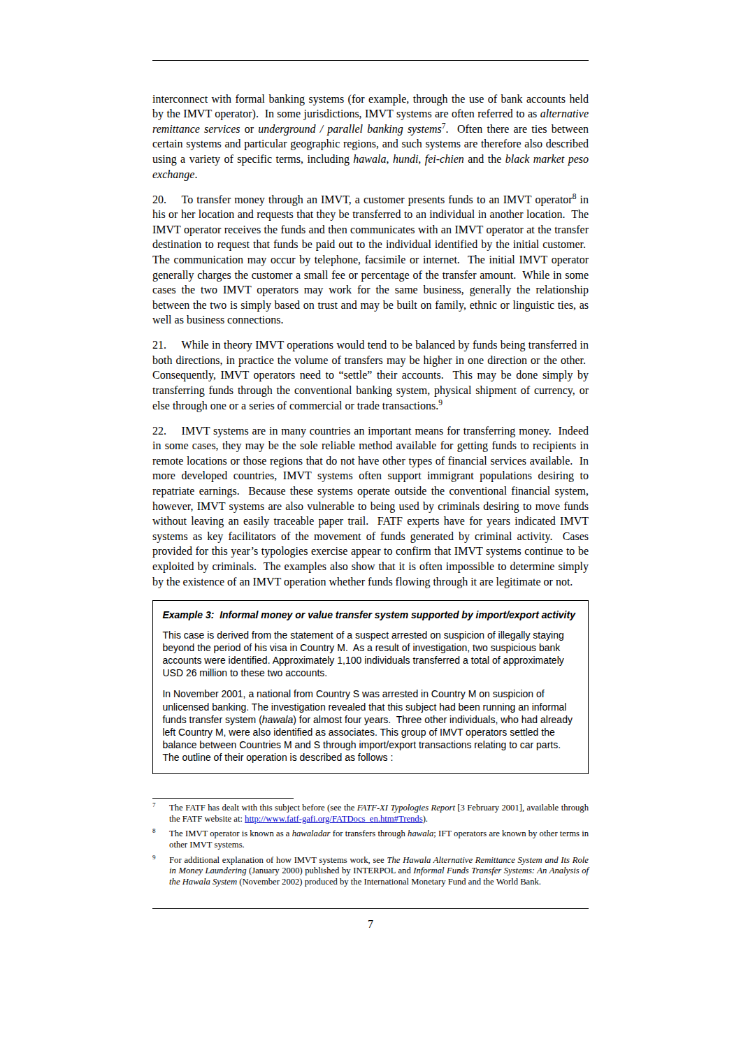interconnect with formal banking systems (for example, through the use of bank accounts held by the IMVT operator). In some jurisdictions, IMVT systems are often referred to as alternative remittance services or underground / parallel banking systems7. Often there are ties between certain systems and particular geographic regions, and such systems are therefore also described using a variety of specific terms, including hawala, hundi, fei-chien and the black market peso exchange.
20. To transfer money through an IMVT, a customer presents funds to an IMVT operator8 in his or her location and requests that they be transferred to an individual in another location. The IMVT operator receives the funds and then communicates with an IMVT operator at the transfer destination to request that funds be paid out to the individual identified by the initial customer. The communication may occur by telephone, facsimile or internet. The initial IMVT operator generally charges the customer a small fee or percentage of the transfer amount. While in some cases the two IMVT operators may work for the same business, generally the relationship between the two is simply based on trust and may be built on family, ethnic or linguistic ties, as well as business connections.
21. While in theory IMVT operations would tend to be balanced by funds being transferred in both directions, in practice the volume of transfers may be higher in one direction or the other. Consequently, IMVT operators need to “settle” their accounts. This may be done simply by transferring funds through the conventional banking system, physical shipment of currency, or else through one or a series of commercial or trade transactions.9
22. IMVT systems are in many countries an important means for transferring money. Indeed in some cases, they may be the sole reliable method available for getting funds to recipients in remote locations or those regions that do not have other types of financial services available. In more developed countries, IMVT systems often support immigrant populations desiring to repatriate earnings. Because these systems operate outside the conventional financial system, however, IMVT systems are also vulnerable to being used by criminals desiring to move funds without leaving an easily traceable paper trail. FATF experts have for years indicated IMVT systems as key facilitators of the movement of funds generated by criminal activity. Cases provided for this year’s typologies exercise appear to confirm that IMVT systems continue to be exploited by criminals. The examples also show that it is often impossible to determine simply by the existence of an IMVT operation whether funds flowing through it are legitimate or not.
Example 3: Informal money or value transfer system supported by import/export activity
This case is derived from the statement of a suspect arrested on suspicion of illegally staying beyond the period of his visa in Country M. As a result of investigation, two suspicious bank accounts were identified. Approximately 1,100 individuals transferred a total of approximately USD 26 million to these two accounts.
In November 2001, a national from Country S was arrested in Country M on suspicion of unlicensed banking. The investigation revealed that this subject had been running an informal funds transfer system (hawala) for almost four years. Three other individuals, who had already left Country M, were also identified as associates. This group of IMVT operators settled the balance between Countries M and S through import/export transactions relating to car parts. The outline of their operation is described as follows :
7
The FATF has dealt with this subject before (see the FATF-XI Typologies Report [3 February 2001], available through the FATF website at: http://www.fatf-gafi.org/FATDocs_en.htm#Trends).
8
The IMVT operator is known as a hawaladar for transfers through hawala; IFT operators are known by other terms in other IMVT systems.
9
For additional explanation of how IMVT systems work, see The Hawala Alternative Remittance System and Its Role in Money Laundering (January 2000) published by INTERPOL and Informal Funds Transfer Systems: An Analysis of the Hawala System (November 2002) produced by the International Monetary Fund and the World Bank.
7